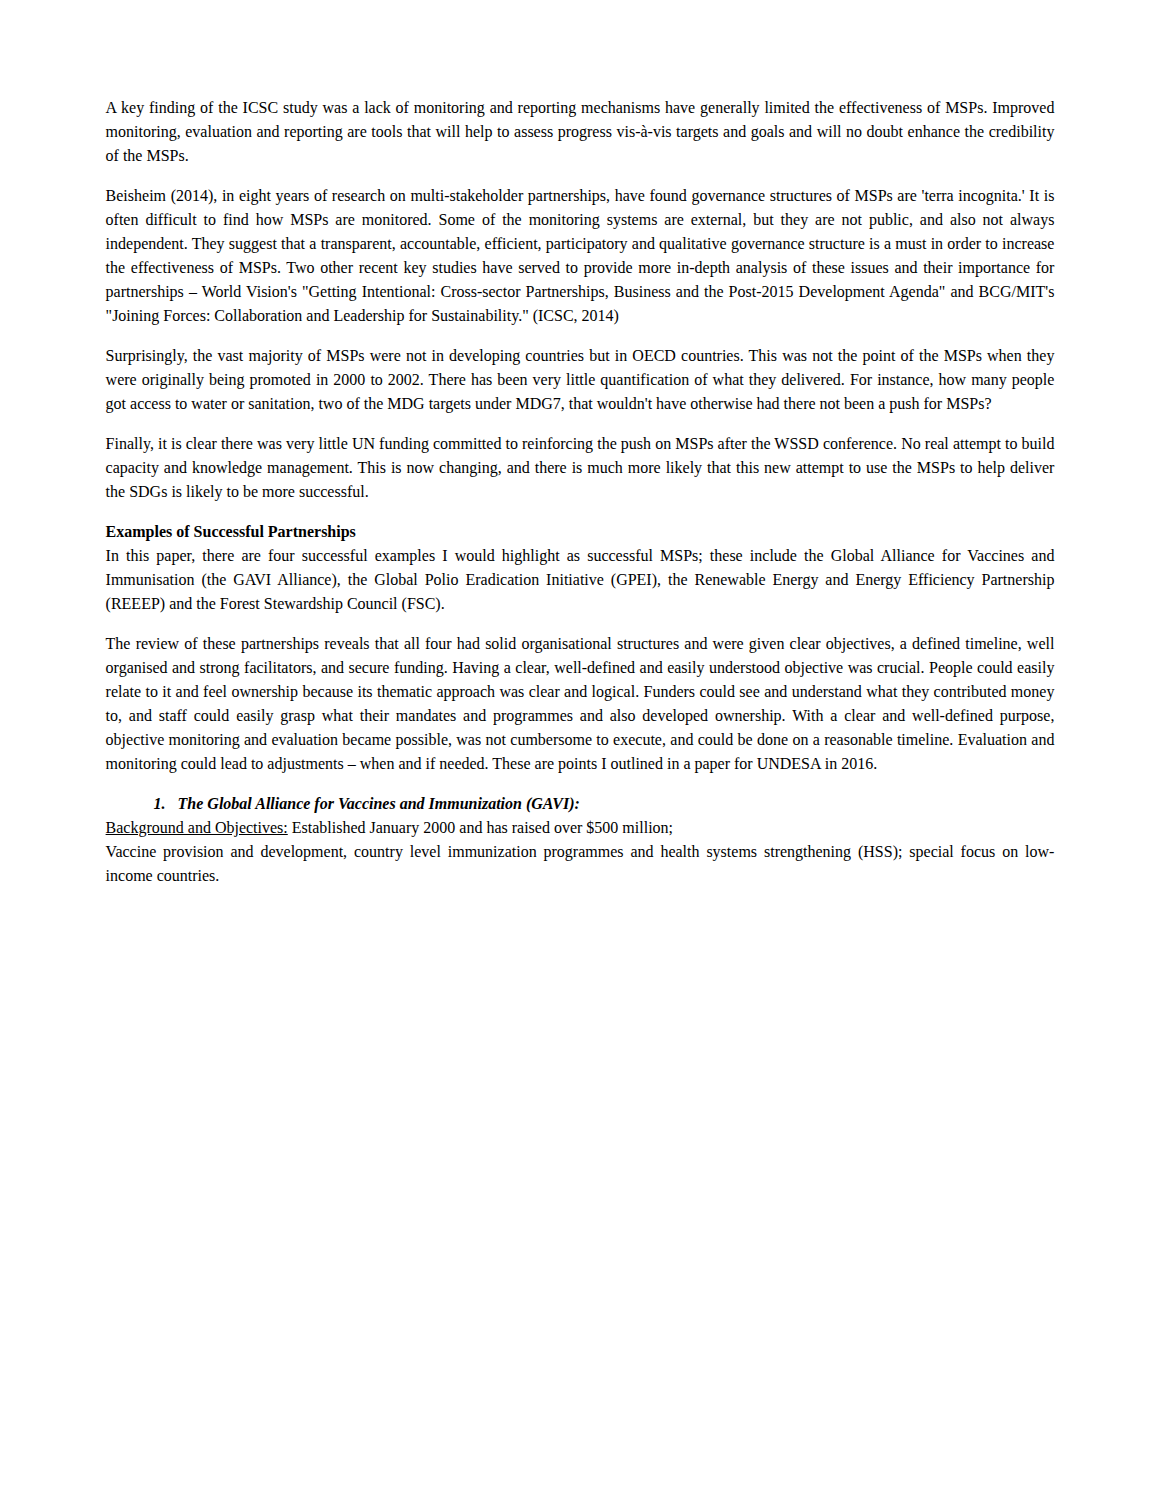A key finding of the ICSC study was a lack of monitoring and reporting mechanisms have generally limited the effectiveness of MSPs. Improved monitoring, evaluation and reporting are tools that will help to assess progress vis-à-vis targets and goals and will no doubt enhance the credibility of the MSPs.
Beisheim (2014), in eight years of research on multi-stakeholder partnerships, have found governance structures of MSPs are 'terra incognita.' It is often difficult to find how MSPs are monitored. Some of the monitoring systems are external, but they are not public, and also not always independent. They suggest that a transparent, accountable, efficient, participatory and qualitative governance structure is a must in order to increase the effectiveness of MSPs. Two other recent key studies have served to provide more in-depth analysis of these issues and their importance for partnerships – World Vision's "Getting Intentional: Cross-sector Partnerships, Business and the Post-2015 Development Agenda" and BCG/MIT's "Joining Forces: Collaboration and Leadership for Sustainability." (ICSC, 2014)
Surprisingly, the vast majority of MSPs were not in developing countries but in OECD countries. This was not the point of the MSPs when they were originally being promoted in 2000 to 2002. There has been very little quantification of what they delivered. For instance, how many people got access to water or sanitation, two of the MDG targets under MDG7, that wouldn't have otherwise had there not been a push for MSPs?
Finally, it is clear there was very little UN funding committed to reinforcing the push on MSPs after the WSSD conference. No real attempt to build capacity and knowledge management. This is now changing, and there is much more likely that this new attempt to use the MSPs to help deliver the SDGs is likely to be more successful.
Examples of Successful Partnerships
In this paper, there are four successful examples I would highlight as successful MSPs; these include the Global Alliance for Vaccines and Immunisation (the GAVI Alliance), the Global Polio Eradication Initiative (GPEI), the Renewable Energy and Energy Efficiency Partnership (REEEP) and the Forest Stewardship Council (FSC).
The review of these partnerships reveals that all four had solid organisational structures and were given clear objectives, a defined timeline, well organised and strong facilitators, and secure funding. Having a clear, well-defined and easily understood objective was crucial. People could easily relate to it and feel ownership because its thematic approach was clear and logical. Funders could see and understand what they contributed money to, and staff could easily grasp what their mandates and programmes and also developed ownership. With a clear and well-defined purpose, objective monitoring and evaluation became possible, was not cumbersome to execute, and could be done on a reasonable timeline. Evaluation and monitoring could lead to adjustments – when and if needed. These are points I outlined in a paper for UNDESA in 2016.
1. The Global Alliance for Vaccines and Immunization (GAVI):
Background and Objectives: Established January 2000 and has raised over $500 million;
Vaccine provision and development, country level immunization programmes and health systems strengthening (HSS); special focus on low-income countries.